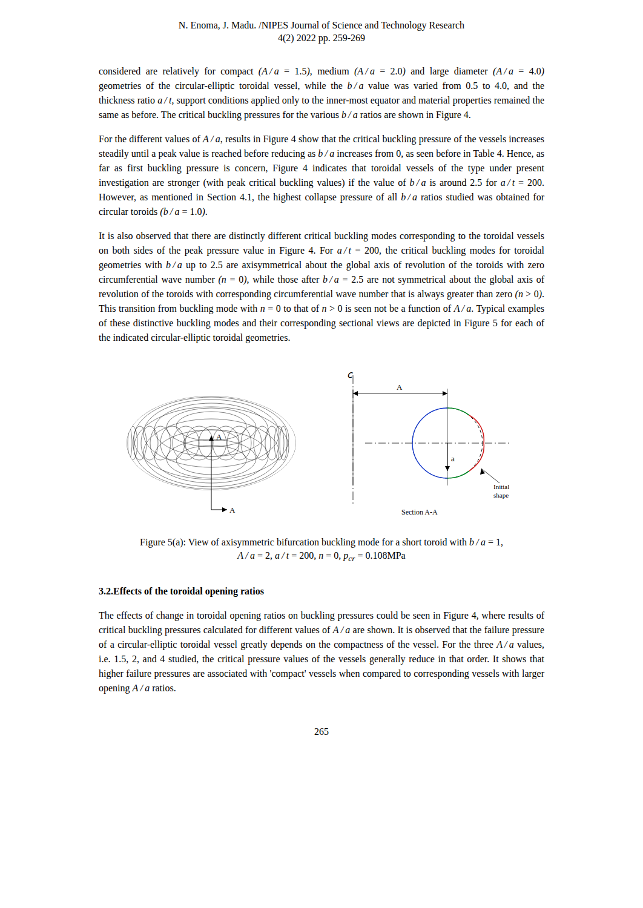N. Enoma, J. Madu. /NIPES Journal of Science and Technology Research
4(2) 2022 pp. 259-269
considered are relatively for compact (A / a = 1.5), medium (A / a = 2.0) and large diameter (A / a = 4.0) geometries of the circular-elliptic toroidal vessel, while the b / a value was varied from 0.5 to 4.0, and the thickness ratio a / t, support conditions applied only to the inner-most equator and material properties remained the same as before. The critical buckling pressures for the various b / a ratios are shown in Figure 4.
For the different values of A / a, results in Figure 4 show that the critical buckling pressure of the vessels increases steadily until a peak value is reached before reducing as b / a increases from 0, as seen before in Table 4. Hence, as far as first buckling pressure is concern, Figure 4 indicates that toroidal vessels of the type under present investigation are stronger (with peak critical buckling values) if the value of b / a is around 2.5 for a / t = 200. However, as mentioned in Section 4.1, the highest collapse pressure of all b / a ratios studied was obtained for circular toroids (b / a = 1.0).
It is also observed that there are distinctly different critical buckling modes corresponding to the toroidal vessels on both sides of the peak pressure value in Figure 4. For a / t = 200, the critical buckling modes for toroidal geometries with b / a up to 2.5 are axisymmetrical about the global axis of revolution of the toroids with zero circumferential wave number (n = 0), while those after b / a = 2.5 are not symmetrical about the global axis of revolution of the toroids with corresponding circumferential wave number that is always greater than zero (n > 0). This transition from buckling mode with n = 0 to that of n > 0 is seen not be a function of A / a. Typical examples of these distinctive buckling modes and their corresponding sectional views are depicted in Figure 5 for each of the indicated circular-elliptic toroidal geometries.
A A
ⅽ A a Initial shape Section A-A
Figure 5(a): View of axisymmetric bifurcation buckling mode for a short toroid with b / a = 1,
A / a = 2, a / t = 200, n = 0, pcr = 0.108 MPa
3.2.Effects of the toroidal opening ratios
The effects of change in toroidal opening ratios on buckling pressures could be seen in Figure 4, where results of critical buckling pressures calculated for different values of A / a are shown. It is observed that the failure pressure of a circular-elliptic toroidal vessel greatly depends on the compactness of the vessel. For the three A / a values, i.e. 1.5, 2, and 4 studied, the critical pressure values of the vessels generally reduce in that order. It shows that higher failure pressures are associated with 'compact' vessels when compared to corresponding vessels with larger opening A / a ratios.
265